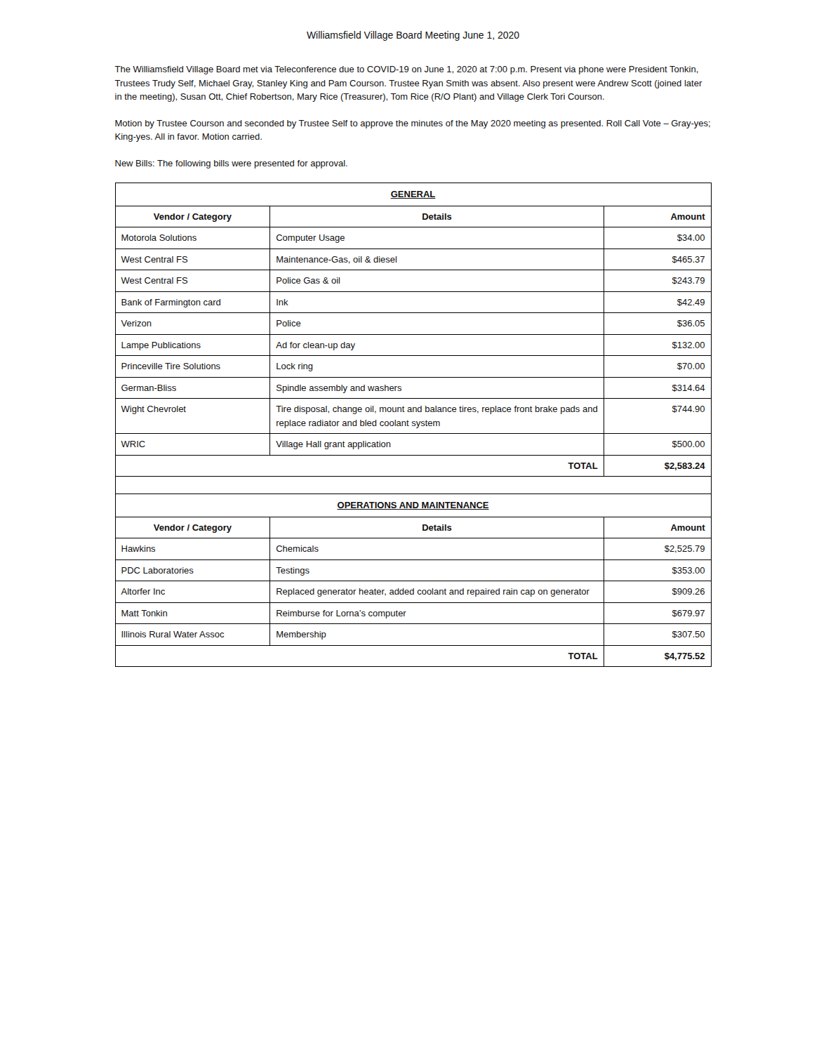Williamsfield Village Board Meeting June 1, 2020
The Williamsfield Village Board met via Teleconference due to COVID-19 on June 1, 2020 at 7:00 p.m. Present via phone were President Tonkin, Trustees Trudy Self, Michael Gray, Stanley King and Pam Courson. Trustee Ryan Smith was absent. Also present were Andrew Scott (joined later in the meeting), Susan Ott, Chief Robertson, Mary Rice (Treasurer), Tom Rice (R/O Plant) and Village Clerk Tori Courson.
Motion by Trustee Courson and seconded by Trustee Self to approve the minutes of the May 2020 meeting as presented. Roll Call Vote – Gray-yes; King-yes. All in favor. Motion carried.
New Bills: The following bills were presented for approval.
GENERAL
| Vendor / Category | Details | Amount |
| --- | --- | --- |
| Motorola Solutions | Computer Usage | $34.00 |
| West Central FS | Maintenance-Gas, oil & diesel | $465.37 |
| West Central FS | Police Gas & oil | $243.79 |
| Bank of Farmington card | Ink | $42.49 |
| Verizon | Police | $36.05 |
| Lampe Publications | Ad for clean-up day | $132.00 |
| Princeville Tire Solutions | Lock ring | $70.00 |
| German-Bliss | Spindle assembly and washers | $314.64 |
| Wight Chevrolet | Tire disposal, change oil, mount and balance tires, replace front brake pads and replace radiator and bled coolant system | $744.90 |
| WRIC | Village Hall grant application | $500.00 |
| TOTAL | $2,583.24 |
OPERATIONS AND MAINTENANCE
| Vendor / Category | Details | Amount |
| --- | --- | --- |
| Hawkins | Chemicals | $2,525.79 |
| PDC Laboratories | Testings | $353.00 |
| Altorfer Inc | Replaced generator heater, added coolant and repaired rain cap on generator | $909.26 |
| Matt Tonkin | Reimburse for Lorna’s computer | $679.97 |
| Illinois Rural Water Assoc | Membership | $307.50 |
| TOTAL | $4,775.52 |